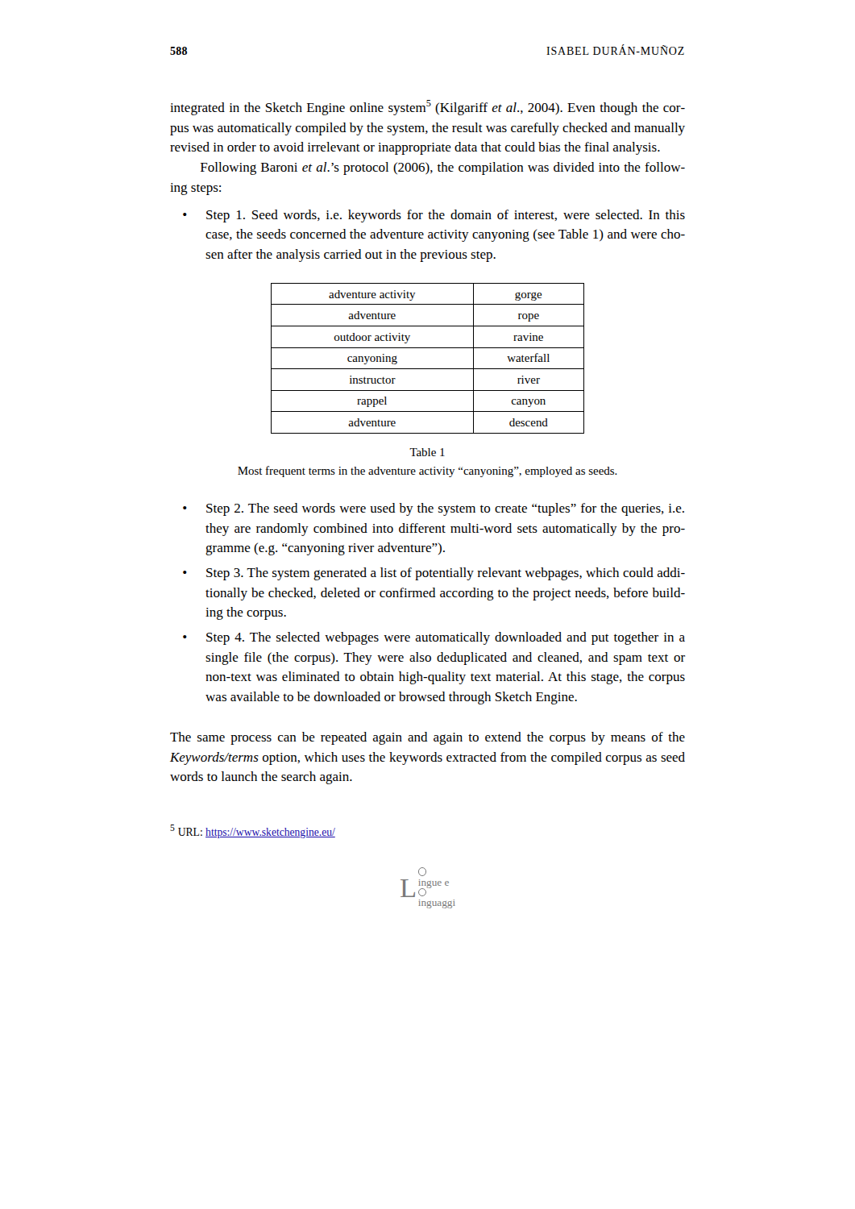588 Isabel Durán-Muñoz
integrated in the Sketch Engine online system5 (Kilgariff et al., 2004). Even though the corpus was automatically compiled by the system, the result was carefully checked and manually revised in order to avoid irrelevant or inappropriate data that could bias the final analysis.
Following Baroni et al.’s protocol (2006), the compilation was divided into the following steps:
Step 1. Seed words, i.e. keywords for the domain of interest, were selected. In this case, the seeds concerned the adventure activity canyoning (see Table 1) and were chosen after the analysis carried out in the previous step.
| adventure activity | gorge |
| adventure | rope |
| outdoor activity | ravine |
| canyoning | waterfall |
| instructor | river |
| rappel | canyon |
| adventure | descend |
Table 1 Most frequent terms in the adventure activity “canyoning”, employed as seeds.
Step 2. The seed words were used by the system to create “tuples” for the queries, i.e. they are randomly combined into different multi-word sets automatically by the programme (e.g. “canyoning river adventure”).
Step 3. The system generated a list of potentially relevant webpages, which could additionally be checked, deleted or confirmed according to the project needs, before building the corpus.
Step 4. The selected webpages were automatically downloaded and put together in a single file (the corpus). They were also deduplicated and cleaned, and spam text or non-text was eliminated to obtain high-quality text material. At this stage, the corpus was available to be downloaded or browsed through Sketch Engine.
The same process can be repeated again and again to extend the corpus by means of the Keywords/terms option, which uses the keywords extracted from the compiled corpus as seed words to launch the search again.
5URL: https://www.sketchengine.eu/
L ingue e inguaggi